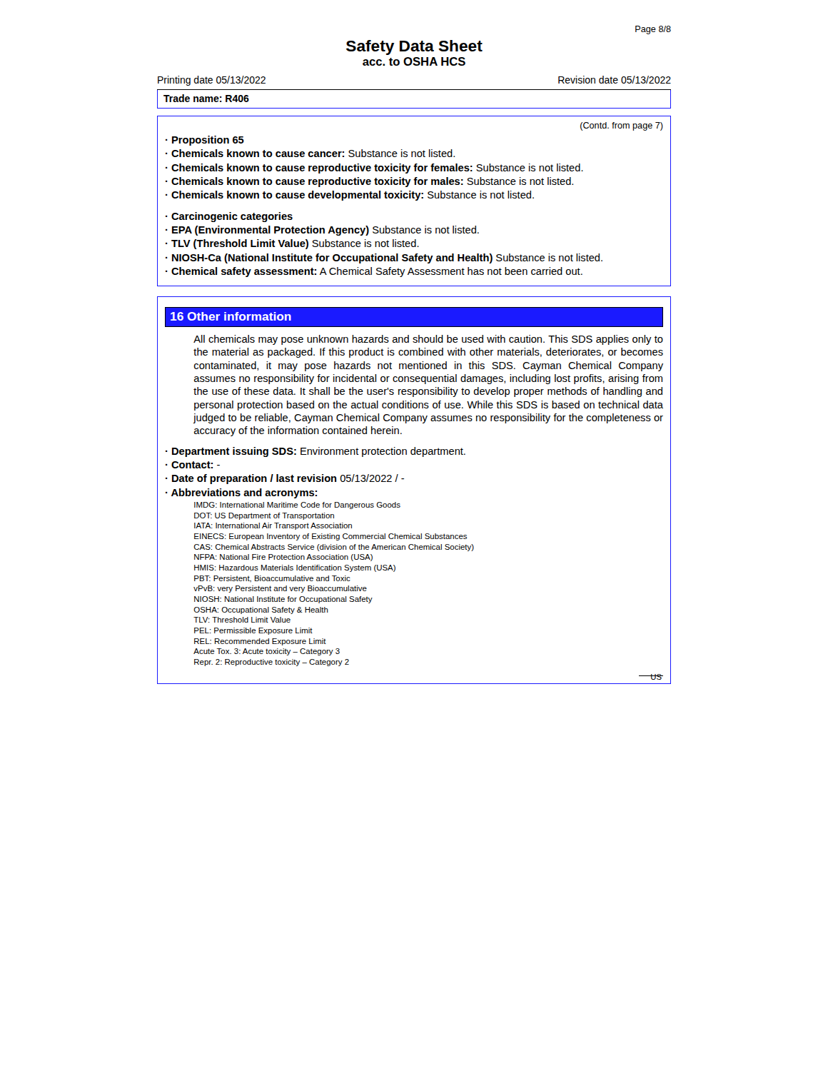Page 8/8
Safety Data Sheet
acc. to OSHA HCS
Printing date 05/13/2022 Revision date 05/13/2022
Trade name: R406
(Contd. from page 7)
Proposition 65
Chemicals known to cause cancer: Substance is not listed.
Chemicals known to cause reproductive toxicity for females: Substance is not listed.
Chemicals known to cause reproductive toxicity for males: Substance is not listed.
Chemicals known to cause developmental toxicity: Substance is not listed.
Carcinogenic categories
EPA (Environmental Protection Agency) Substance is not listed.
TLV (Threshold Limit Value) Substance is not listed.
NIOSH-Ca (National Institute for Occupational Safety and Health) Substance is not listed.
Chemical safety assessment: A Chemical Safety Assessment has not been carried out.
16 Other information
All chemicals may pose unknown hazards and should be used with caution. This SDS applies only to the material as packaged. If this product is combined with other materials, deteriorates, or becomes contaminated, it may pose hazards not mentioned in this SDS. Cayman Chemical Company assumes no responsibility for incidental or consequential damages, including lost profits, arising from the use of these data. It shall be the user's responsibility to develop proper methods of handling and personal protection based on the actual conditions of use. While this SDS is based on technical data judged to be reliable, Cayman Chemical Company assumes no responsibility for the completeness or accuracy of the information contained herein.
Department issuing SDS: Environment protection department.
Contact: -
Date of preparation / last revision 05/13/2022 / -
Abbreviations and acronyms:
IMDG: International Maritime Code for Dangerous Goods
DOT: US Department of Transportation
IATA: International Air Transport Association
EINECS: European Inventory of Existing Commercial Chemical Substances
CAS: Chemical Abstracts Service (division of the American Chemical Society)
NFPA: National Fire Protection Association (USA)
HMIS: Hazardous Materials Identification System (USA)
PBT: Persistent, Bioaccumulative and Toxic
vPvB: very Persistent and very Bioaccumulative
NIOSH: National Institute for Occupational Safety
OSHA: Occupational Safety & Health
TLV: Threshold Limit Value
PEL: Permissible Exposure Limit
REL: Recommended Exposure Limit
Acute Tox. 3: Acute toxicity – Category 3
Repr. 2: Reproductive toxicity – Category 2
US